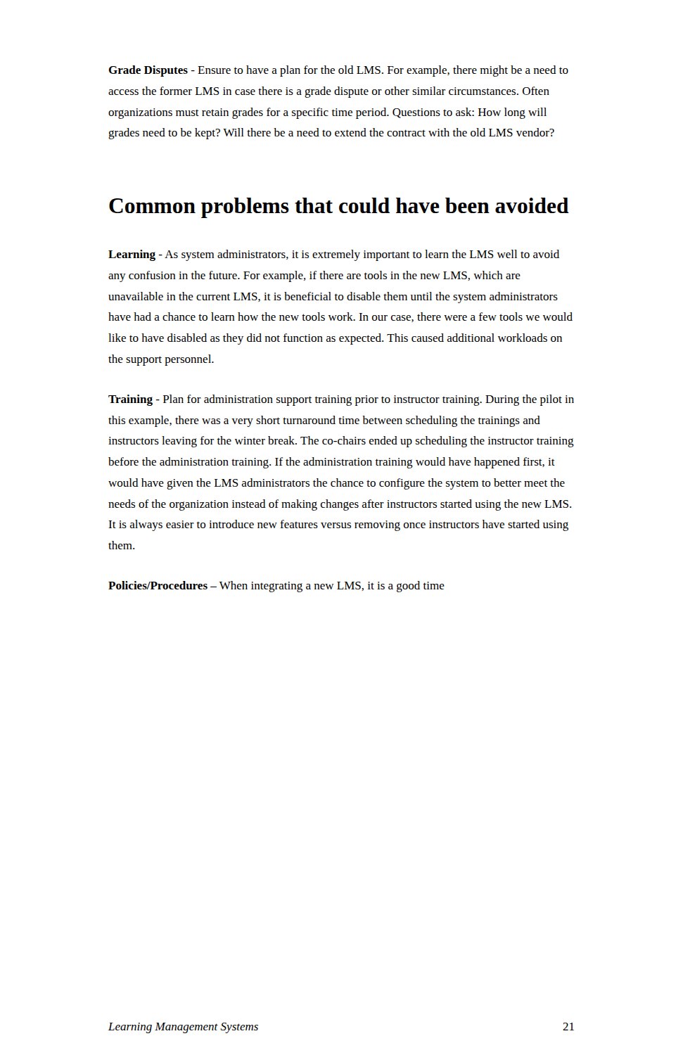Grade Disputes - Ensure to have a plan for the old LMS. For example, there might be a need to access the former LMS in case there is a grade dispute or other similar circumstances. Often organizations must retain grades for a specific time period. Questions to ask: How long will grades need to be kept? Will there be a need to extend the contract with the old LMS vendor?
Common problems that could have been avoided
Learning - As system administrators, it is extremely important to learn the LMS well to avoid any confusion in the future. For example, if there are tools in the new LMS, which are unavailable in the current LMS, it is beneficial to disable them until the system administrators have had a chance to learn how the new tools work. In our case, there were a few tools we would like to have disabled as they did not function as expected. This caused additional workloads on the support personnel.
Training - Plan for administration support training prior to instructor training. During the pilot in this example, there was a very short turnaround time between scheduling the trainings and instructors leaving for the winter break. The co-chairs ended up scheduling the instructor training before the administration training. If the administration training would have happened first, it would have given the LMS administrators the chance to configure the system to better meet the needs of the organization instead of making changes after instructors started using the new LMS. It is always easier to introduce new features versus removing once instructors have started using them.
Policies/Procedures – When integrating a new LMS, it is a good time
Learning Management Systems 21